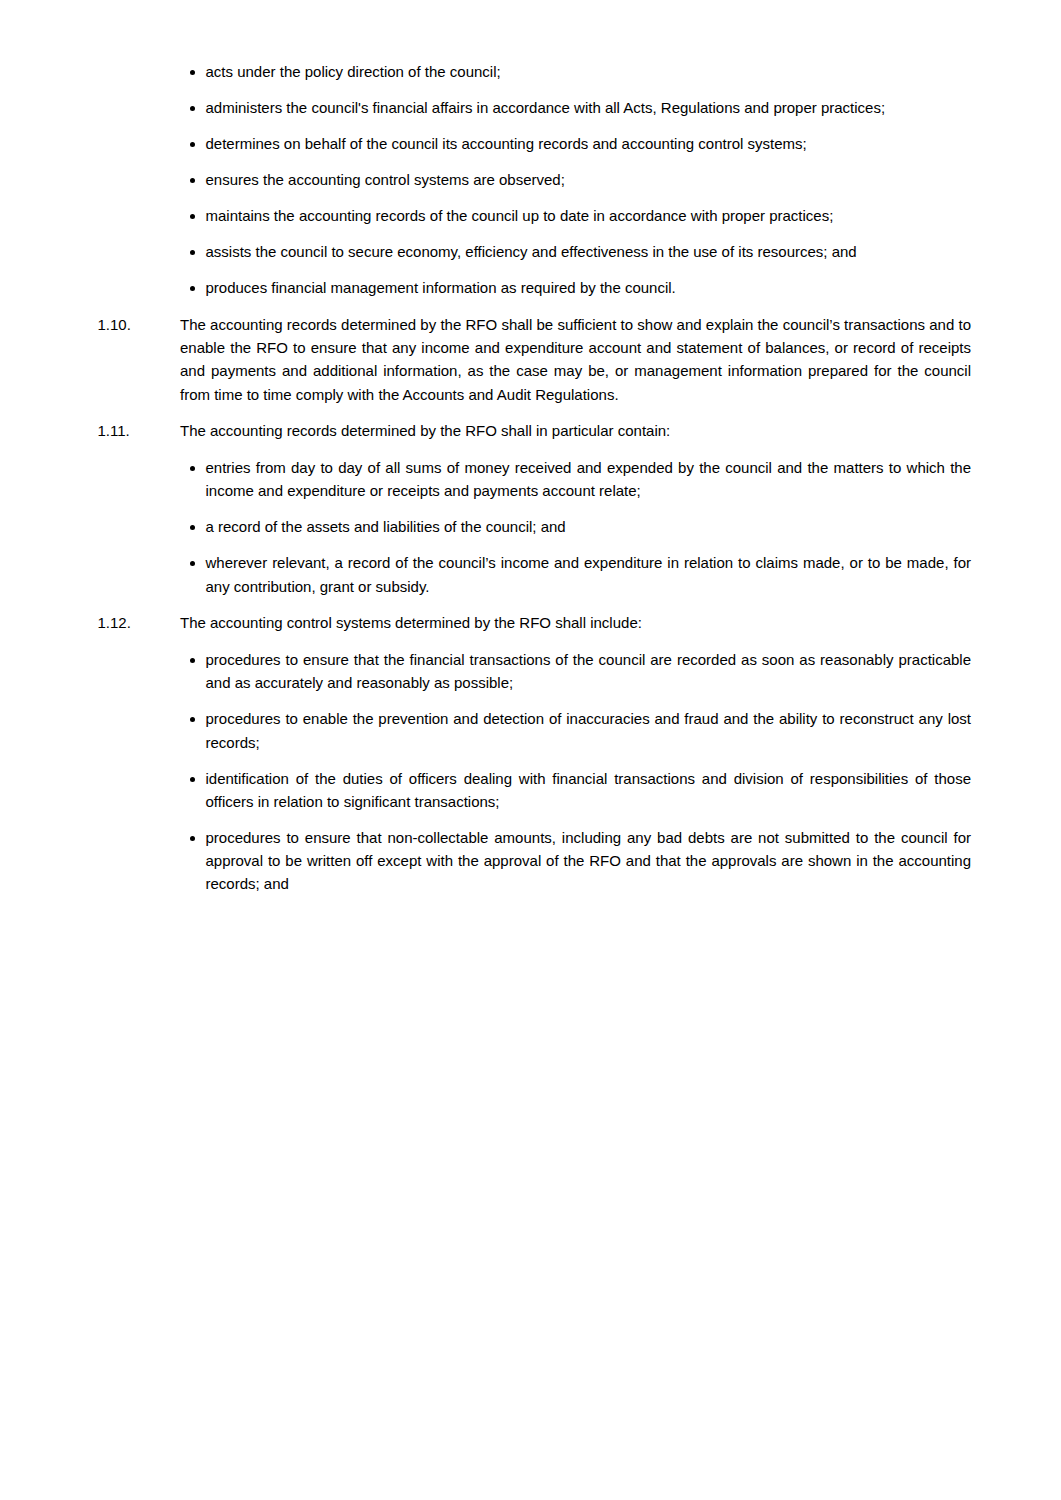acts under the policy direction of the council;
administers the council's financial affairs in accordance with all Acts, Regulations and proper practices;
determines on behalf of the council its accounting records and accounting control systems;
ensures the accounting control systems are observed;
maintains the accounting records of the council up to date in accordance with proper practices;
assists the council to secure economy, efficiency and effectiveness in the use of its resources; and
produces financial management information as required by the council.
1.10.
The accounting records determined by the RFO shall be sufficient to show and explain the council’s transactions and to enable the RFO to ensure that any income and expenditure account and statement of balances, or record of receipts and payments and additional information, as the case may be, or management information prepared for the council from time to time comply with the Accounts and Audit Regulations.
1.11.
The accounting records determined by the RFO shall in particular contain:
entries from day to day of all sums of money received and expended by the council and the matters to which the income and expenditure or receipts and payments account relate;
a record of the assets and liabilities of the council; and
wherever relevant, a record of the council’s income and expenditure in relation to claims made, or to be made, for any contribution, grant or subsidy.
1.12.
The accounting control systems determined by the RFO shall include:
procedures to ensure that the financial transactions of the council are recorded as soon as reasonably practicable and as accurately and reasonably as possible;
procedures to enable the prevention and detection of inaccuracies and fraud and the ability to reconstruct any lost records;
identification of the duties of officers dealing with financial transactions and division of responsibilities of those officers in relation to significant transactions;
procedures to ensure that non-collectable amounts, including any bad debts are not submitted to the council for approval to be written off except with the approval of the RFO and that the approvals are shown in the accounting records; and